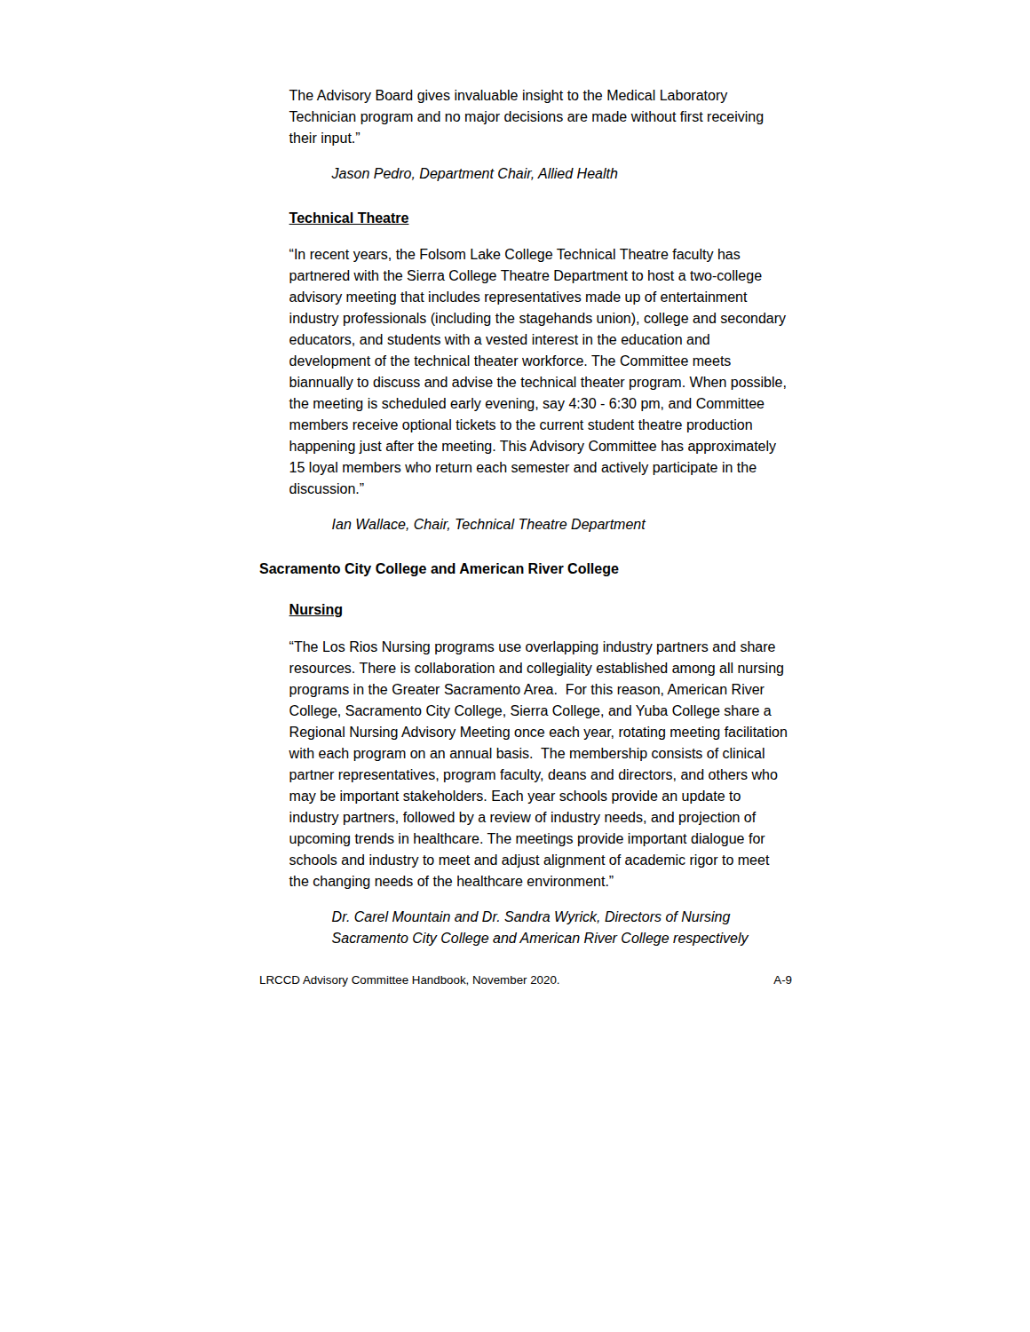The Advisory Board gives invaluable insight to the Medical Laboratory Technician program and no major decisions are made without first receiving their input.”
Jason Pedro, Department Chair, Allied Health
Technical Theatre
“In recent years, the Folsom Lake College Technical Theatre faculty has partnered with the Sierra College Theatre Department to host a two-college advisory meeting that includes representatives made up of entertainment industry professionals (including the stagehands union), college and secondary educators, and students with a vested interest in the education and development of the technical theater workforce. The Committee meets biannually to discuss and advise the technical theater program. When possible, the meeting is scheduled early evening, say 4:30 - 6:30 pm, and Committee members receive optional tickets to the current student theatre production happening just after the meeting. This Advisory Committee has approximately 15 loyal members who return each semester and actively participate in the discussion.”
Ian Wallace, Chair, Technical Theatre Department
Sacramento City College and American River College
Nursing
“The Los Rios Nursing programs use overlapping industry partners and share resources. There is collaboration and collegiality established among all nursing programs in the Greater Sacramento Area. For this reason, American River College, Sacramento City College, Sierra College, and Yuba College share a Regional Nursing Advisory Meeting once each year, rotating meeting facilitation with each program on an annual basis. The membership consists of clinical partner representatives, program faculty, deans and directors, and others who may be important stakeholders. Each year schools provide an update to industry partners, followed by a review of industry needs, and projection of upcoming trends in healthcare. The meetings provide important dialogue for schools and industry to meet and adjust alignment of academic rigor to meet the changing needs of the healthcare environment.”
Dr. Carel Mountain and Dr. Sandra Wyrick, Directors of Nursing Sacramento City College and American River College respectively
LRCCD Advisory Committee Handbook, November 2020. A-9